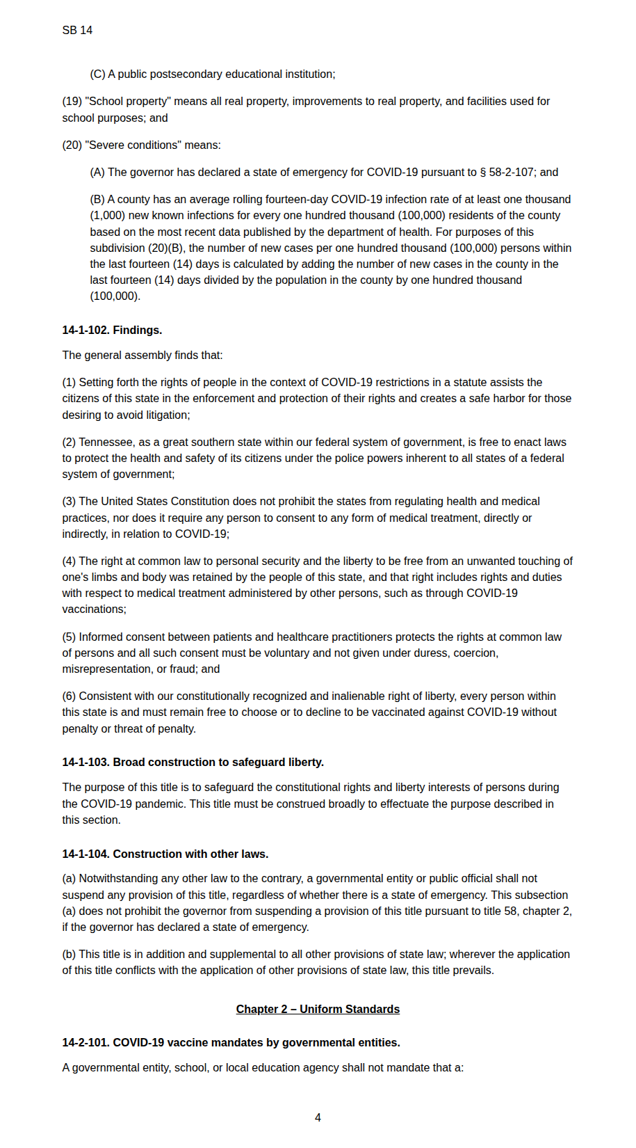SB 14
(C) A public postsecondary educational institution;
(19) "School property" means all real property, improvements to real property, and facilities used for school purposes; and
(20) "Severe conditions" means:
(A) The governor has declared a state of emergency for COVID-19 pursuant to § 58-2-107; and
(B) A county has an average rolling fourteen-day COVID-19 infection rate of at least one thousand (1,000) new known infections for every one hundred thousand (100,000) residents of the county based on the most recent data published by the department of health. For purposes of this subdivision (20)(B), the number of new cases per one hundred thousand (100,000) persons within the last fourteen (14) days is calculated by adding the number of new cases in the county in the last fourteen (14) days divided by the population in the county by one hundred thousand (100,000).
14-1-102. Findings.
The general assembly finds that:
(1) Setting forth the rights of people in the context of COVID-19 restrictions in a statute assists the citizens of this state in the enforcement and protection of their rights and creates a safe harbor for those desiring to avoid litigation;
(2) Tennessee, as a great southern state within our federal system of government, is free to enact laws to protect the health and safety of its citizens under the police powers inherent to all states of a federal system of government;
(3) The United States Constitution does not prohibit the states from regulating health and medical practices, nor does it require any person to consent to any form of medical treatment, directly or indirectly, in relation to COVID-19;
(4) The right at common law to personal security and the liberty to be free from an unwanted touching of one's limbs and body was retained by the people of this state, and that right includes rights and duties with respect to medical treatment administered by other persons, such as through COVID-19 vaccinations;
(5) Informed consent between patients and healthcare practitioners protects the rights at common law of persons and all such consent must be voluntary and not given under duress, coercion, misrepresentation, or fraud; and
(6) Consistent with our constitutionally recognized and inalienable right of liberty, every person within this state is and must remain free to choose or to decline to be vaccinated against COVID-19 without penalty or threat of penalty.
14-1-103. Broad construction to safeguard liberty.
The purpose of this title is to safeguard the constitutional rights and liberty interests of persons during the COVID-19 pandemic. This title must be construed broadly to effectuate the purpose described in this section.
14-1-104. Construction with other laws.
(a) Notwithstanding any other law to the contrary, a governmental entity or public official shall not suspend any provision of this title, regardless of whether there is a state of emergency. This subsection (a) does not prohibit the governor from suspending a provision of this title pursuant to title 58, chapter 2, if the governor has declared a state of emergency.
(b) This title is in addition and supplemental to all other provisions of state law; wherever the application of this title conflicts with the application of other provisions of state law, this title prevails.
Chapter 2 – Uniform Standards
14-2-101. COVID-19 vaccine mandates by governmental entities.
A governmental entity, school, or local education agency shall not mandate that a:
4